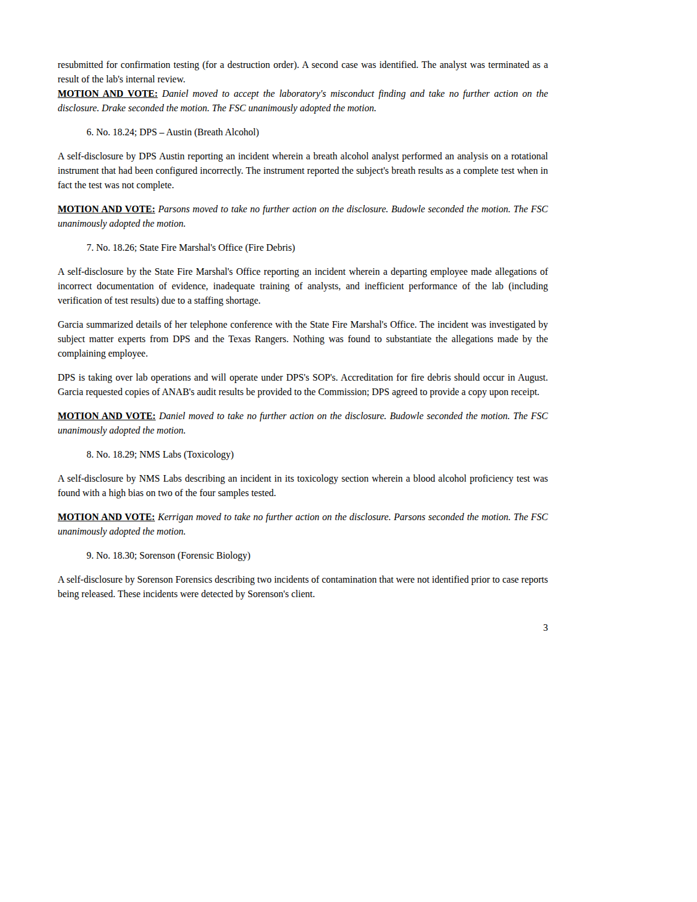resubmitted for confirmation testing (for a destruction order). A second case was identified. The analyst was terminated as a result of the lab's internal review.
MOTION AND VOTE: Daniel moved to accept the laboratory's misconduct finding and take no further action on the disclosure. Drake seconded the motion. The FSC unanimously adopted the motion.
6. No. 18.24; DPS – Austin (Breath Alcohol)
A self-disclosure by DPS Austin reporting an incident wherein a breath alcohol analyst performed an analysis on a rotational instrument that had been configured incorrectly. The instrument reported the subject's breath results as a complete test when in fact the test was not complete.
MOTION AND VOTE: Parsons moved to take no further action on the disclosure. Budowle seconded the motion. The FSC unanimously adopted the motion.
7. No. 18.26; State Fire Marshal's Office (Fire Debris)
A self-disclosure by the State Fire Marshal's Office reporting an incident wherein a departing employee made allegations of incorrect documentation of evidence, inadequate training of analysts, and inefficient performance of the lab (including verification of test results) due to a staffing shortage.
Garcia summarized details of her telephone conference with the State Fire Marshal's Office. The incident was investigated by subject matter experts from DPS and the Texas Rangers. Nothing was found to substantiate the allegations made by the complaining employee.
DPS is taking over lab operations and will operate under DPS's SOP's. Accreditation for fire debris should occur in August. Garcia requested copies of ANAB's audit results be provided to the Commission; DPS agreed to provide a copy upon receipt.
MOTION AND VOTE: Daniel moved to take no further action on the disclosure. Budowle seconded the motion. The FSC unanimously adopted the motion.
8. No. 18.29; NMS Labs (Toxicology)
A self-disclosure by NMS Labs describing an incident in its toxicology section wherein a blood alcohol proficiency test was found with a high bias on two of the four samples tested.
MOTION AND VOTE: Kerrigan moved to take no further action on the disclosure. Parsons seconded the motion. The FSC unanimously adopted the motion.
9. No. 18.30; Sorenson (Forensic Biology)
A self-disclosure by Sorenson Forensics describing two incidents of contamination that were not identified prior to case reports being released. These incidents were detected by Sorenson's client.
3